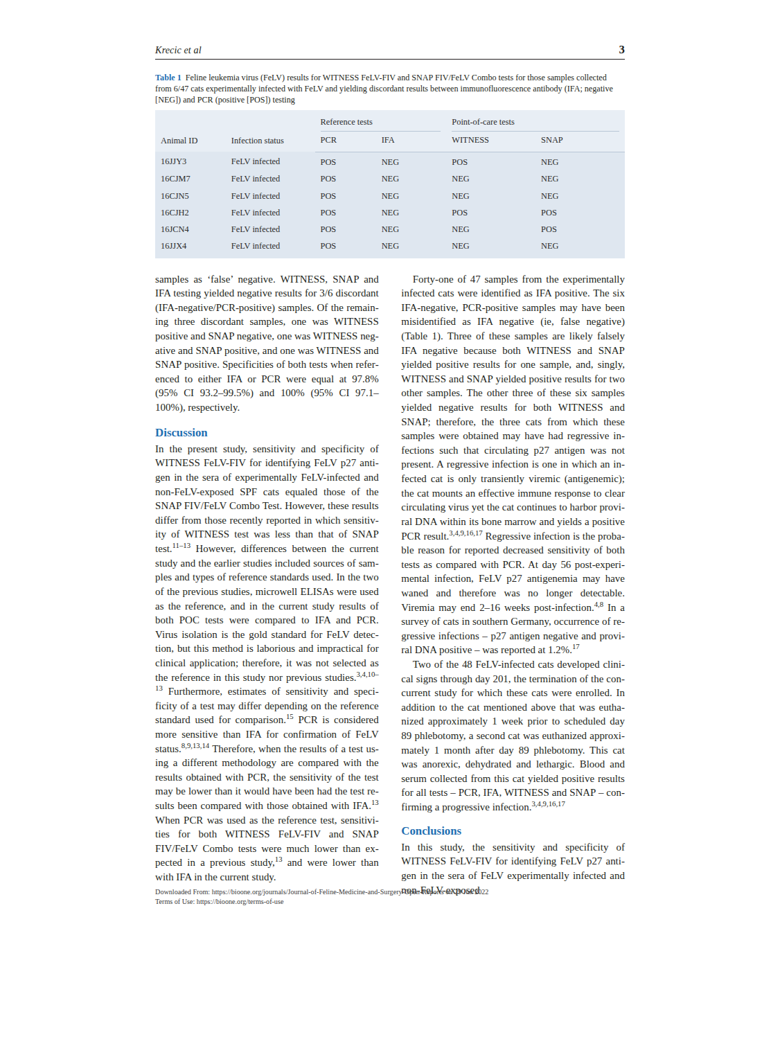Krecic et al
3
Table 1 Feline leukemia virus (FeLV) results for WITNESS FeLV-FIV and SNAP FIV/FeLV Combo tests for those samples collected from 6/47 cats experimentally infected with FeLV and yielding discordant results between immunofluorescence antibody (IFA; negative [NEG]) and PCR (positive [POS]) testing
| Animal ID | Infection status | Reference tests | Point-of-care tests |
| --- | --- | --- | --- |
| PCR | IFA | WITNESS | SNAP |
| 16JJY3 | FeLV infected | POS | NEG | POS | NEG |
| 16CJM7 | FeLV infected | POS | NEG | NEG | NEG |
| 16CJN5 | FeLV infected | POS | NEG | NEG | NEG |
| 16CJH2 | FeLV infected | POS | NEG | POS | POS |
| 16JCN4 | FeLV infected | POS | NEG | NEG | POS |
| 16JJX4 | FeLV infected | POS | NEG | NEG | NEG |
samples as ‘false’ negative. WITNESS, SNAP and IFA testing yielded negative results for 3/6 discordant (IFA-negative/PCR-positive) samples. Of the remaining three discordant samples, one was WITNESS positive and SNAP negative, one was WITNESS negative and SNAP positive, and one was WITNESS and SNAP positive. Specificities of both tests when referenced to either IFA or PCR were equal at 97.8% (95% CI 93.2–99.5%) and 100% (95% CI 97.1–100%), respectively.
Discussion
In the present study, sensitivity and specificity of WITNESS FeLV-FIV for identifying FeLV p27 antigen in the sera of experimentally FeLV-infected and non-FeLV-exposed SPF cats equaled those of the SNAP FIV/FeLV Combo Test. However, these results differ from those recently reported in which sensitivity of WITNESS test was less than that of SNAP test.11–13 However, differences between the current study and the earlier studies included sources of samples and types of reference standards used. In the two of the previous studies, microwell ELISAs were used as the reference, and in the current study results of both POC tests were compared to IFA and PCR. Virus isolation is the gold standard for FeLV detection, but this method is laborious and impractical for clinical application; therefore, it was not selected as the reference in this study nor previous studies.3,4,10–13 Furthermore, estimates of sensitivity and specificity of a test may differ depending on the reference standard used for comparison.15 PCR is considered more sensitive than IFA for confirmation of FeLV status.8,9,13,14 Therefore, when the results of a test using a different methodology are compared with the results obtained with PCR, the sensitivity of the test may be lower than it would have been had the test results been compared with those obtained with IFA.13 When PCR was used as the reference test, sensitivities for both WITNESS FeLV-FIV and SNAP FIV/FeLV Combo tests were much lower than expected in a previous study,13 and were lower than with IFA in the current study.
Forty-one of 47 samples from the experimentally infected cats were identified as IFA positive. The six IFA-negative, PCR-positive samples may have been misidentified as IFA negative (ie, false negative) (Table 1). Three of these samples are likely falsely IFA negative because both WITNESS and SNAP yielded positive results for one sample, and, singly, WITNESS and SNAP yielded positive results for two other samples. The other three of these six samples yielded negative results for both WITNESS and SNAP; therefore, the three cats from which these samples were obtained may have had regressive infections such that circulating p27 antigen was not present. A regressive infection is one in which an infected cat is only transiently viremic (antigenemic); the cat mounts an effective immune response to clear circulating virus yet the cat continues to harbor proviral DNA within its bone marrow and yields a positive PCR result.3,4,9,16,17 Regressive infection is the probable reason for reported decreased sensitivity of both tests as compared with PCR. At day 56 post-experimental infection, FeLV p27 antigenemia may have waned and therefore was no longer detectable. Viremia may end 2–16 weeks post-infection.4,8 In a survey of cats in southern Germany, occurrence of regressive infections – p27 antigen negative and proviral DNA positive – was reported at 1.2%.17
Two of the 48 FeLV-infected cats developed clinical signs through day 201, the termination of the concurrent study for which these cats were enrolled. In addition to the cat mentioned above that was euthanized approximately 1 week prior to scheduled day 89 phlebotomy, a second cat was euthanized approximately 1 month after day 89 phlebotomy. This cat was anorexic, dehydrated and lethargic. Blood and serum collected from this cat yielded positive results for all tests – PCR, IFA, WITNESS and SNAP – confirming a progressive infection.3,4,9,16,17
Conclusions
In this study, the sensitivity and specificity of WITNESS FeLV-FIV for identifying FeLV p27 antigen in the sera of FeLV experimentally infected and non-FeLV-exposed
Downloaded From: https://bioone.org/journals/Journal-of-Feline-Medicine-and-Surgery-Open-Reports on 29 Jun 2022
Terms of Use: https://bioone.org/terms-of-use